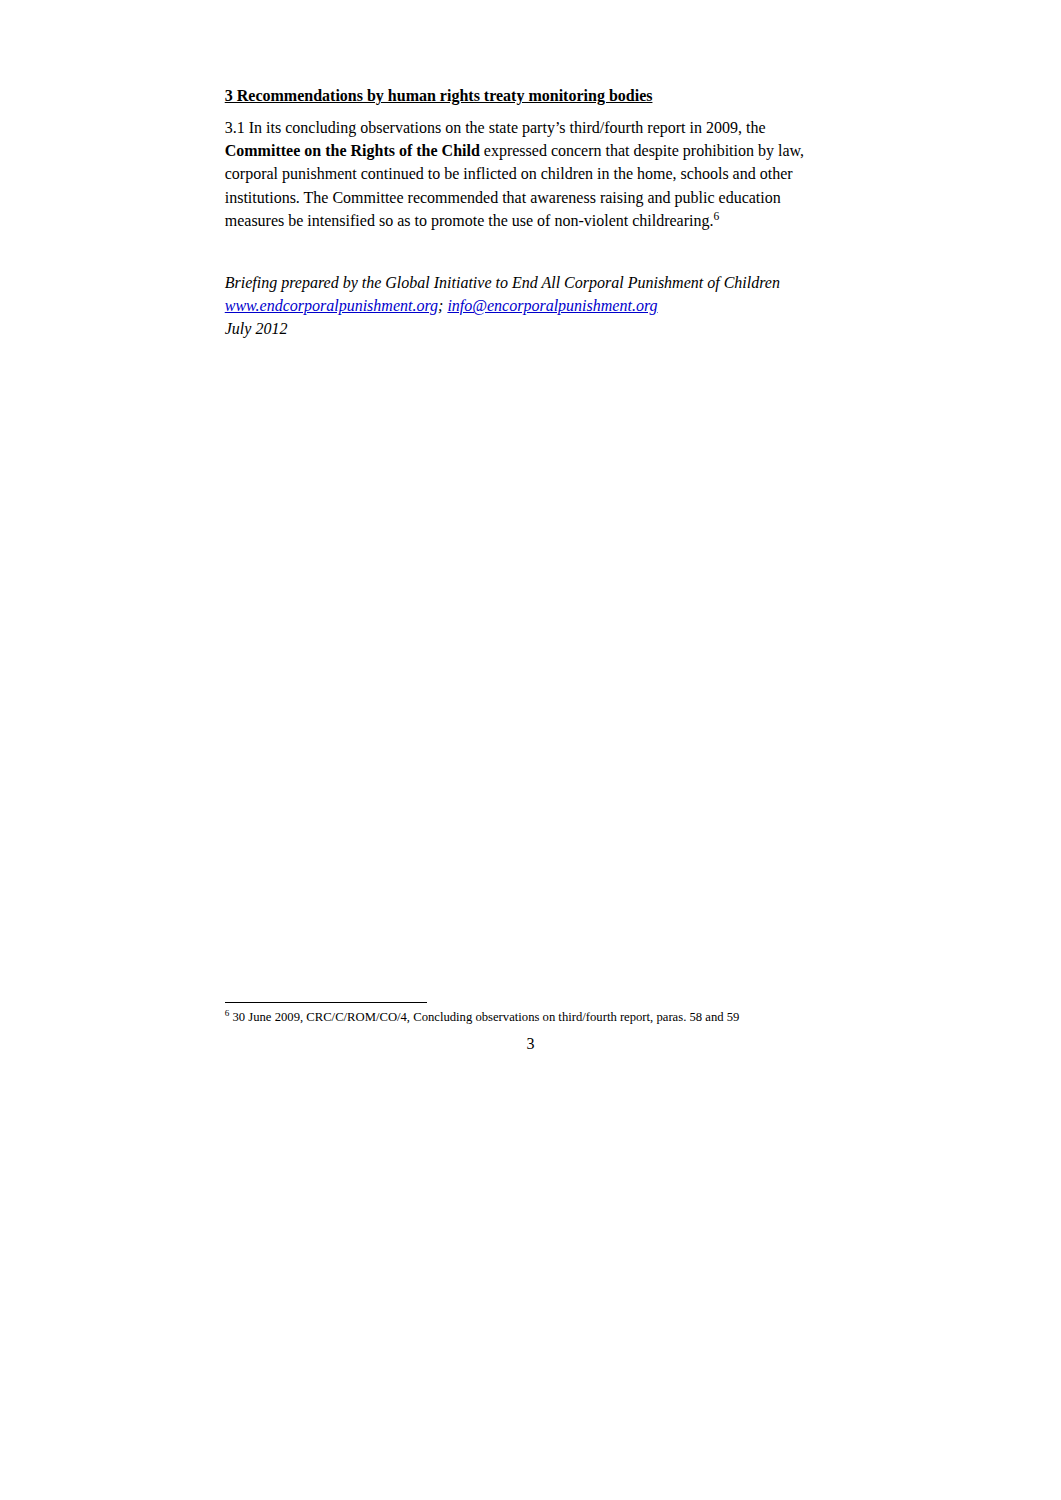3 Recommendations by human rights treaty monitoring bodies
3.1 In its concluding observations on the state party’s third/fourth report in 2009, the Committee on the Rights of the Child expressed concern that despite prohibition by law, corporal punishment continued to be inflicted on children in the home, schools and other institutions. The Committee recommended that awareness raising and public education measures be intensified so as to promote the use of non-violent childrearing.6
Briefing prepared by the Global Initiative to End All Corporal Punishment of Children
www.endcorporalpunishment.org; info@encorporalpunishment.org
July 2012
6 30 June 2009, CRC/C/ROM/CO/4, Concluding observations on third/fourth report, paras. 58 and 59
3